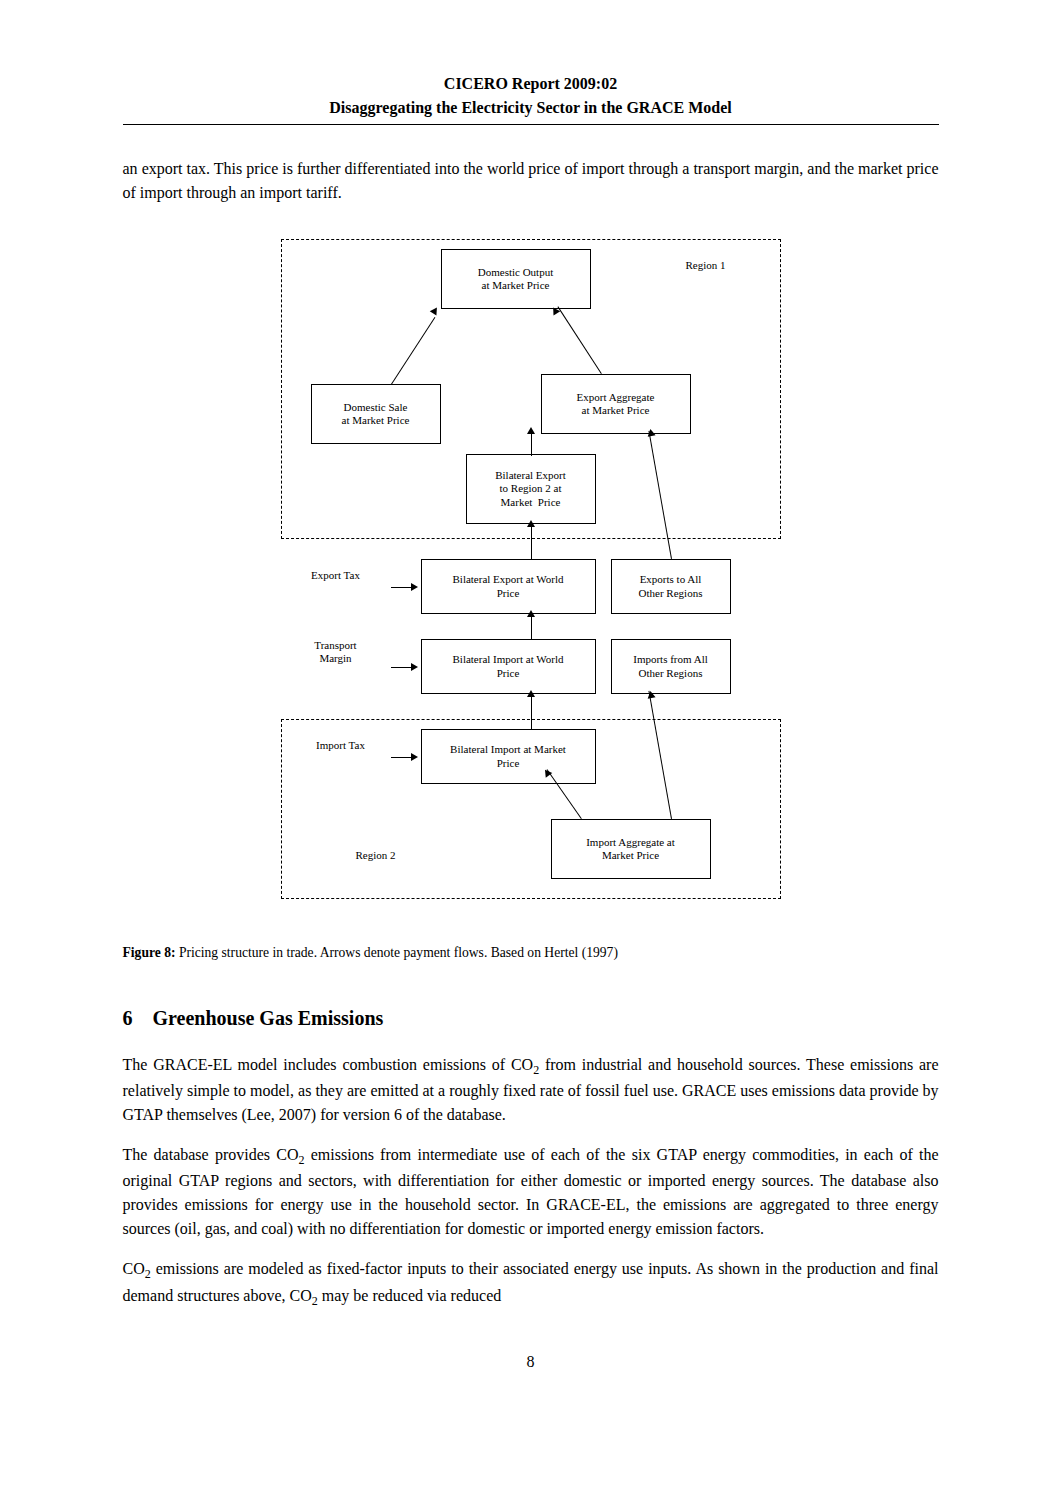CICERO Report 2009:02 Disaggregating the Electricity Sector in the GRACE Model
an export tax. This price is further differentiated into the world price of import through a transport margin, and the market price of import through an import tariff.
Region 1
Domestic Output
at Market Price
Domestic Sale
at Market Price
Export Aggregate
at Market Price
Bilateral Export
to Region 2 at
Market Price
Bilateral Export at World
Price
Exports to All
Other Regions
Export Tax
Bilateral Import at World
Price
Imports from All
Other Regions
Transport
Margin
Region 2
Bilateral Import at Market
Price
Import Tax
Import Aggregate at
Market Price
Figure 8: Pricing structure in trade. Arrows denote payment flows. Based on Hertel (1997)
6 Greenhouse Gas Emissions
The GRACE-EL model includes combustion emissions of CO2 from industrial and household sources. These emissions are relatively simple to model, as they are emitted at a roughly fixed rate of fossil fuel use. GRACE uses emissions data provide by GTAP themselves (Lee, 2007) for version 6 of the database.
The database provides CO2 emissions from intermediate use of each of the six GTAP energy commodities, in each of the original GTAP regions and sectors, with differentiation for either domestic or imported energy sources. The database also provides emissions for energy use in the household sector. In GRACE-EL, the emissions are aggregated to three energy sources (oil, gas, and coal) with no differentiation for domestic or imported energy emission factors.
CO2 emissions are modeled as fixed-factor inputs to their associated energy use inputs. As shown in the production and final demand structures above, CO2 may be reduced via reduced
8